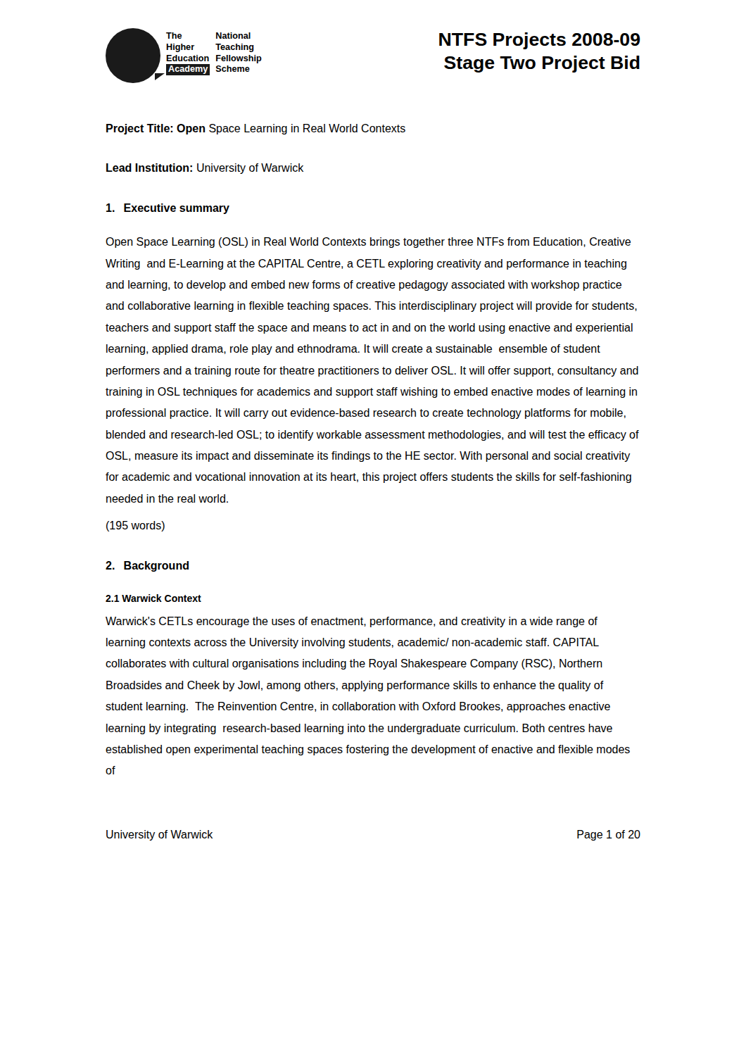The
Higher
Education
Academy
National
Teaching
Fellowship
Scheme
NTFS Projects 2008-09
Stage Two Project Bid
Project Title: Open Space Learning in Real World Contexts
Lead Institution: University of Warwick
1. Executive summary
Open Space Learning (OSL) in Real World Contexts brings together three NTFs from Education, Creative Writing and E-Learning at the CAPITAL Centre, a CETL exploring creativity and performance in teaching and learning, to develop and embed new forms of creative pedagogy associated with workshop practice and collaborative learning in flexible teaching spaces. This interdisciplinary project will provide for students, teachers and support staff the space and means to act in and on the world using enactive and experiential learning, applied drama, role play and ethnodrama. It will create a sustainable ensemble of student performers and a training route for theatre practitioners to deliver OSL. It will offer support, consultancy and training in OSL techniques for academics and support staff wishing to embed enactive modes of learning in professional practice. It will carry out evidence-based research to create technology platforms for mobile, blended and research-led OSL; to identify workable assessment methodologies, and will test the efficacy of OSL, measure its impact and disseminate its findings to the HE sector. With personal and social creativity for academic and vocational innovation at its heart, this project offers students the skills for self-fashioning needed in the real world.
(195 words)
2. Background
2.1 Warwick Context
Warwick's CETLs encourage the uses of enactment, performance, and creativity in a wide range of learning contexts across the University involving students, academic/ non-academic staff. CAPITAL collaborates with cultural organisations including the Royal Shakespeare Company (RSC), Northern Broadsides and Cheek by Jowl, among others, applying performance skills to enhance the quality of student learning. The Reinvention Centre, in collaboration with Oxford Brookes, approaches enactive learning by integrating research-based learning into the undergraduate curriculum. Both centres have established open experimental teaching spaces fostering the development of enactive and flexible modes of
University of Warwick Page 1 of 20